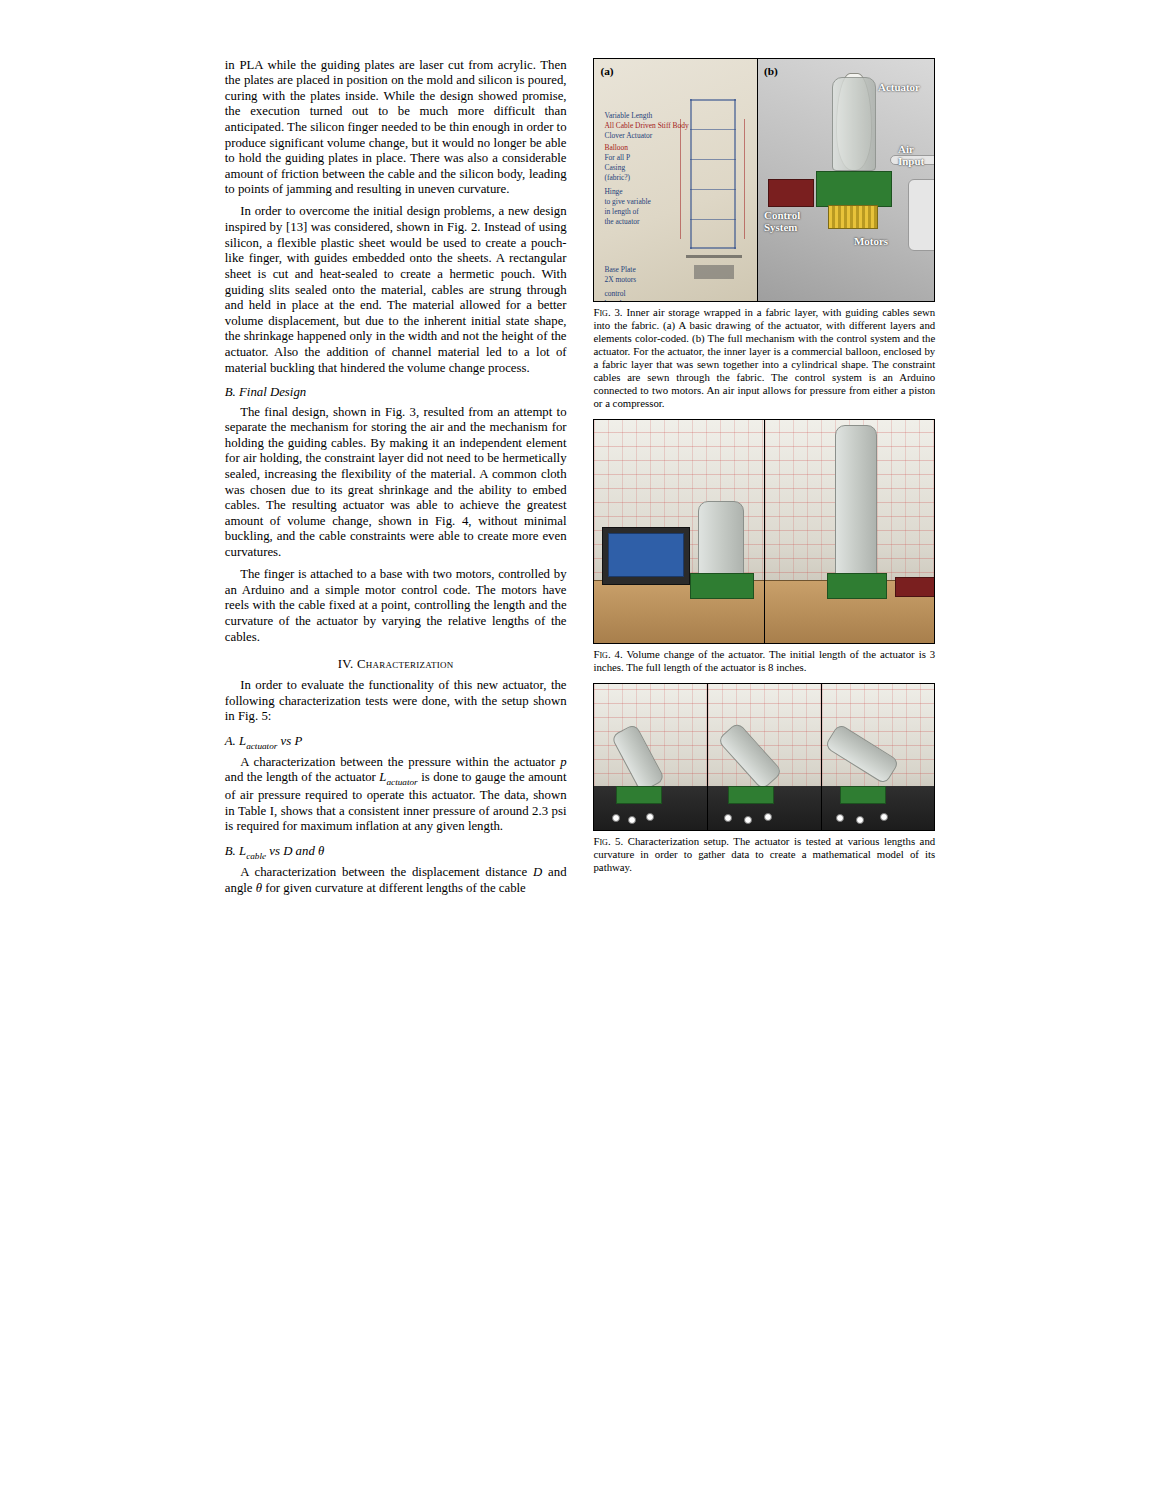in PLA while the guiding plates are laser cut from acrylic. Then the plates are placed in position on the mold and silicon is poured, curing with the plates inside. While the design showed promise, the execution turned out to be much more difficult than anticipated. The silicon finger needed to be thin enough in order to produce significant volume change, but it would no longer be able to hold the guiding plates in place. There was also a considerable amount of friction between the cable and the silicon body, leading to points of jamming and resulting in uneven curvature.
In order to overcome the initial design problems, a new design inspired by [13] was considered, shown in Fig. 2. Instead of using silicon, a flexible plastic sheet would be used to create a pouch-like finger, with guides embedded onto the sheets. A rectangular sheet is cut and heat-sealed to create a hermetic pouch. With guiding slits sealed onto the material, cables are strung through and held in place at the end. The material allowed for a better volume displacement, but due to the inherent initial state shape, the shrinkage happened only in the width and not the height of the actuator. Also the addition of channel material led to a lot of material buckling that hindered the volume change process.
B. Final Design
The final design, shown in Fig. 3, resulted from an attempt to separate the mechanism for storing the air and the mechanism for holding the guiding cables. By making it an independent element for air holding, the constraint layer did not need to be hermetically sealed, increasing the flexibility of the material. A common cloth was chosen due to its great shrinkage and the ability to embed cables. The resulting actuator was able to achieve the greatest amount of volume change, shown in Fig. 4, without minimal buckling, and the cable constraints were able to create more even curvatures.
The finger is attached to a base with two motors, controlled by an Arduino and a simple motor control code. The motors have reels with the cable fixed at a point, controlling the length and the curvature of the actuator by varying the relative lengths of the cables.
IV. Characterization
In order to evaluate the functionality of this new actuator, the following characterization tests were done, with the setup shown in Fig. 5:
A. Lactuator vs P
A characterization between the pressure within the actuator p and the length of the actuator Lactuator is done to gauge the amount of air pressure required to operate this actuator. The data, shown in Table I, shows that a consistent inner pressure of around 2.3 psi is required for maximum inflation at any given length.
B. Lcable vs D and θ
A characterization between the displacement distance D and angle θ for given curvature at different lengths of the cable
(a)
Variable Length
All Cable Driven Stiff Body
Clover Actuator
Balloon
For all P
Casing
(fabric?)
Hinge
to give variable
in length of
the actuator
Base Plate
2X motors
control
board
Some
and
Notes
Mini
Pump
Valve
Cable
Guide
(b)
Actuator
Air Input
Control
System
Motors
Fig. 3. Inner air storage wrapped in a fabric layer, with guiding cables sewn into the fabric. (a) A basic drawing of the actuator, with different layers and elements color-coded. (b) The full mechanism with the control system and the actuator. For the actuator, the inner layer is a commercial balloon, enclosed by a fabric layer that was sewn together into a cylindrical shape. The constraint cables are sewn through the fabric. The control system is an Arduino connected to two motors. An air input allows for pressure from either a piston or a compressor.
Fig. 4. Volume change of the actuator. The initial length of the actuator is 3 inches. The full length of the actuator is 8 inches.
Fig. 5. Characterization setup. The actuator is tested at various lengths and curvature in order to gather data to create a mathematical model of its pathway.